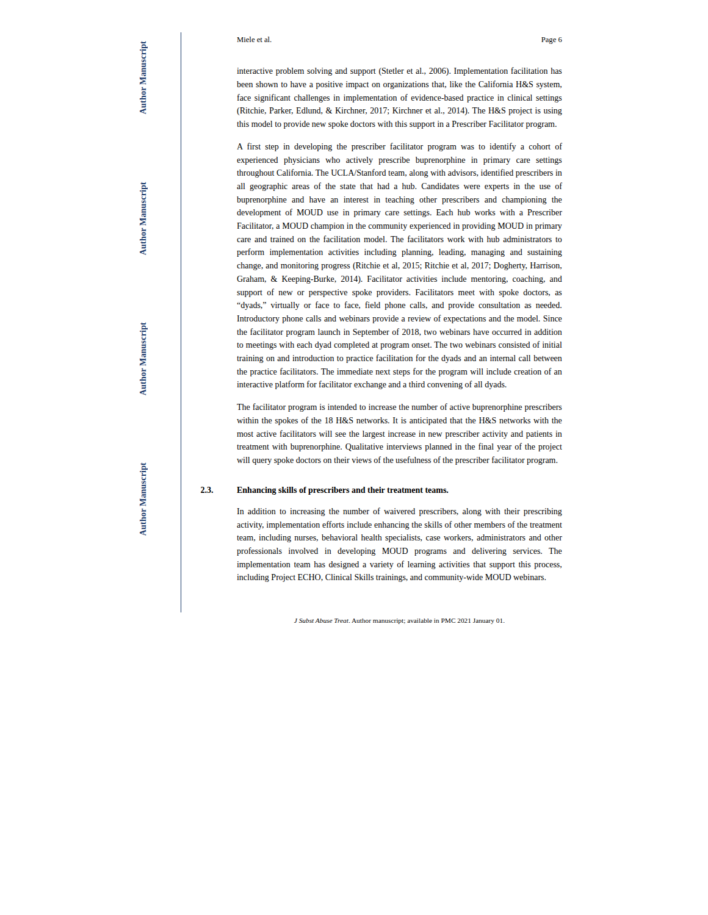Author Manuscript
Author Manuscript
Author Manuscript
Author Manuscript
Miele et al. Page 6
interactive problem solving and support (Stetler et al., 2006). Implementation facilitation has been shown to have a positive impact on organizations that, like the California H&S system, face significant challenges in implementation of evidence-based practice in clinical settings (Ritchie, Parker, Edlund, & Kirchner, 2017; Kirchner et al., 2014). The H&S project is using this model to provide new spoke doctors with this support in a Prescriber Facilitator program.
A first step in developing the prescriber facilitator program was to identify a cohort of experienced physicians who actively prescribe buprenorphine in primary care settings throughout California. The UCLA/Stanford team, along with advisors, identified prescribers in all geographic areas of the state that had a hub. Candidates were experts in the use of buprenorphine and have an interest in teaching other prescribers and championing the development of MOUD use in primary care settings. Each hub works with a Prescriber Facilitator, a MOUD champion in the community experienced in providing MOUD in primary care and trained on the facilitation model. The facilitators work with hub administrators to perform implementation activities including planning, leading, managing and sustaining change, and monitoring progress (Ritchie et al, 2015; Ritchie et al, 2017; Dogherty, Harrison, Graham, & Keeping-Burke, 2014). Facilitator activities include mentoring, coaching, and support of new or perspective spoke providers. Facilitators meet with spoke doctors, as “dyads,” virtually or face to face, field phone calls, and provide consultation as needed. Introductory phone calls and webinars provide a review of expectations and the model. Since the facilitator program launch in September of 2018, two webinars have occurred in addition to meetings with each dyad completed at program onset. The two webinars consisted of initial training on and introduction to practice facilitation for the dyads and an internal call between the practice facilitators. The immediate next steps for the program will include creation of an interactive platform for facilitator exchange and a third convening of all dyads.
The facilitator program is intended to increase the number of active buprenorphine prescribers within the spokes of the 18 H&S networks. It is anticipated that the H&S networks with the most active facilitators will see the largest increase in new prescriber activity and patients in treatment with buprenorphine. Qualitative interviews planned in the final year of the project will query spoke doctors on their views of the usefulness of the prescriber facilitator program.
2.3. Enhancing skills of prescribers and their treatment teams.
In addition to increasing the number of waivered prescribers, along with their prescribing activity, implementation efforts include enhancing the skills of other members of the treatment team, including nurses, behavioral health specialists, case workers, administrators and other professionals involved in developing MOUD programs and delivering services. The implementation team has designed a variety of learning activities that support this process, including Project ECHO, Clinical Skills trainings, and community-wide MOUD webinars.
J Subst Abuse Treat. Author manuscript; available in PMC 2021 January 01.